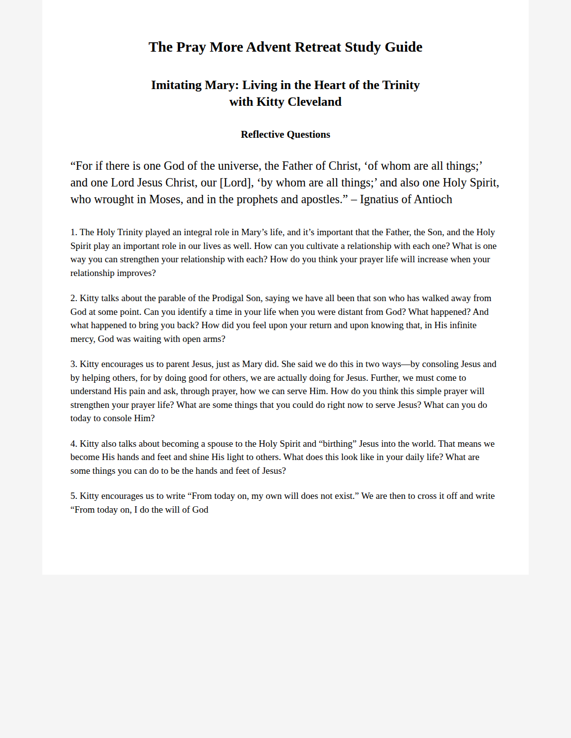The Pray More Advent Retreat Study Guide
Imitating Mary: Living in the Heart of the Trinity
with Kitty Cleveland
Reflective Questions
“For if there is one God of the universe, the Father of Christ, ‘of whom are all things;’ and one Lord Jesus Christ, our [Lord], ‘by whom are all things;’ and also one Holy Spirit, who wrought in Moses, and in the prophets and apostles.” – Ignatius of Antioch
1. The Holy Trinity played an integral role in Mary’s life, and it’s important that the Father, the Son, and the Holy Spirit play an important role in our lives as well. How can you cultivate a relationship with each one? What is one way you can strengthen your relationship with each? How do you think your prayer life will increase when your relationship improves?
2. Kitty talks about the parable of the Prodigal Son, saying we have all been that son who has walked away from God at some point. Can you identify a time in your life when you were distant from God? What happened? And what happened to bring you back? How did you feel upon your return and upon knowing that, in His infinite mercy, God was waiting with open arms?
3. Kitty encourages us to parent Jesus, just as Mary did. She said we do this in two ways—by consoling Jesus and by helping others, for by doing good for others, we are actually doing for Jesus. Further, we must come to understand His pain and ask, through prayer, how we can serve Him. How do you think this simple prayer will strengthen your prayer life? What are some things that you could do right now to serve Jesus? What can you do today to console Him?
4. Kitty also talks about becoming a spouse to the Holy Spirit and “birthing” Jesus into the world. That means we become His hands and feet and shine His light to others. What does this look like in your daily life? What are some things you can do to be the hands and feet of Jesus?
5. Kitty encourages us to write “From today on, my own will does not exist.” We are then to cross it off and write “From today on, I do the will of God